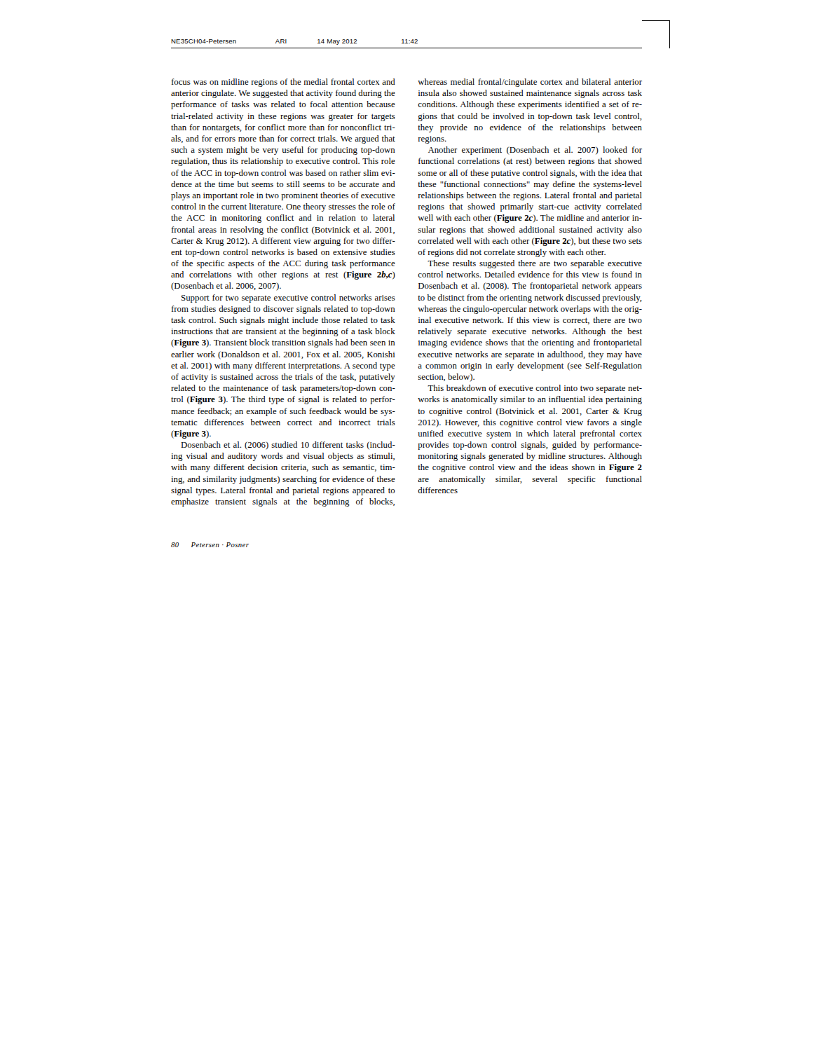NE35CH04-Petersen ARI 14 May 201211:42
focus was on midline regions of the medial frontal cortex and anterior cingulate. We suggested that activity found during the performance of tasks was related to focal attention because trial-related activity in these regions was greater for targets than for nontargets, for conflict more than for nonconflict trials, and for errors more than for correct trials. We argued that such a system might be very useful for producing top-down regulation, thus its relationship to executive control. This role of the ACC in top-down control was based on rather slim evidence at the time but seems to still seems to be accurate and plays an important role in two prominent theories of executive control in the current literature. One theory stresses the role of the ACC in monitoring conflict and in relation to lateral frontal areas in resolving the conflict (Botvinick et al. 2001, Carter & Krug 2012). A different view arguing for two different top-down control networks is based on extensive studies of the specific aspects of the ACC during task performance and correlations with other regions at rest (Figure 2b,c) (Dosenbach et al. 2006, 2007).
Support for two separate executive control networks arises from studies designed to discover signals related to top-down task control. Such signals might include those related to task instructions that are transient at the beginning of a task block (Figure 3). Transient block transition signals had been seen in earlier work (Donaldson et al. 2001, Fox et al. 2005, Konishi et al. 2001) with many different interpretations. A second type of activity is sustained across the trials of the task, putatively related to the maintenance of task parameters/top-down control (Figure 3). The third type of signal is related to performance feedback; an example of such feedback would be systematic differences between correct and incorrect trials (Figure 3).
Dosenbach et al. (2006) studied 10 different tasks (including visual and auditory words and visual objects as stimuli, with many different decision criteria, such as semantic, timing, and similarity judgments) searching for evidence of these signal types. Lateral frontal and parietal regions appeared to emphasize transient signals at the beginning of blocks, whereas medial frontal/cingulate cortex and bilateral anterior insula also showed sustained maintenance signals across task conditions. Although these experiments identified a set of regions that could be involved in top-down task level control, they provide no evidence of the relationships between regions.
Another experiment (Dosenbach et al. 2007) looked for functional correlations (at rest) between regions that showed some or all of these putative control signals, with the idea that these "functional connections" may define the systems-level relationships between the regions. Lateral frontal and parietal regions that showed primarily start-cue activity correlated well with each other (Figure 2c). The midline and anterior insular regions that showed additional sustained activity also correlated well with each other (Figure 2c), but these two sets of regions did not correlate strongly with each other.
These results suggested there are two separable executive control networks. Detailed evidence for this view is found in Dosenbach et al. (2008). The frontoparietal network appears to be distinct from the orienting network discussed previously, whereas the cingulo-opercular network overlaps with the original executive network. If this view is correct, there are two relatively separate executive networks. Although the best imaging evidence shows that the orienting and frontoparietal executive networks are separate in adulthood, they may have a common origin in early development (see Self-Regulation section, below).
This breakdown of executive control into two separate networks is anatomically similar to an influential idea pertaining to cognitive control (Botvinick et al. 2001, Carter & Krug 2012). However, this cognitive control view favors a single unified executive system in which lateral prefrontal cortex provides top-down control signals, guided by performance-monitoring signals generated by midline structures. Although the cognitive control view and the ideas shown in Figure 2 are anatomically similar, several specific functional differences
80 Petersen · Posner